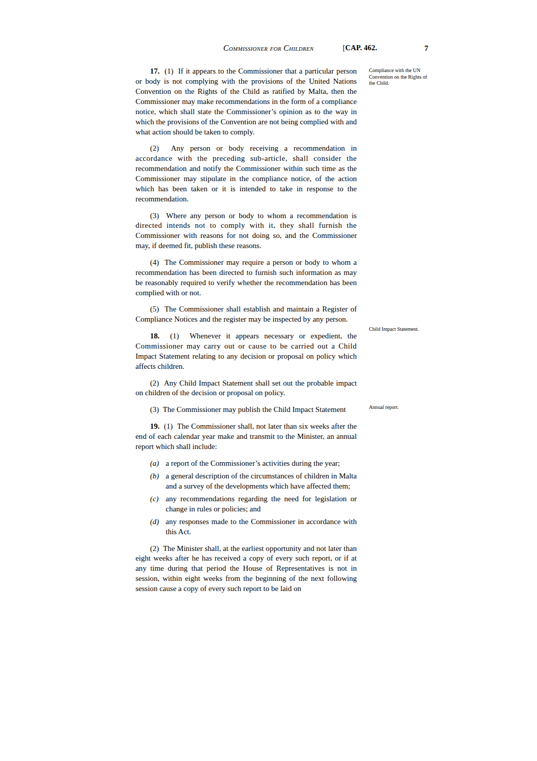Commissioner for Children [CAP. 462. 7
Compliance with the UN Convention on the Rights of the Child.
Child Impact Statement.
Annual report.
17. (1) If it appears to the Commissioner that a particular person or body is not complying with the provisions of the United Nations Convention on the Rights of the Child as ratified by Malta, then the Commissioner may make recommendations in the form of a compliance notice, which shall state the Commissioner’s opinion as to the way in which the provisions of the Convention are not being complied with and what action should be taken to comply.
(2) Any person or body receiving a recommendation in accordance with the preceding sub-article, shall consider the recommendation and notify the Commissioner within such time as the Commissioner may stipulate in the compliance notice, of the action which has been taken or it is intended to take in response to the recommendation.
(3) Where any person or body to whom a recommendation is directed intends not to comply with it, they shall furnish the Commissioner with reasons for not doing so, and the Commissioner may, if deemed fit, publish these reasons.
(4) The Commissioner may require a person or body to whom a recommendation has been directed to furnish such information as may be reasonably required to verify whether the recommendation has been complied with or not.
(5) The Commissioner shall establish and maintain a Register of Compliance Notices and the register may be inspected by any person.
18. (1) Whenever it appears necessary or expedient, the Commissioner may carry out or cause to be carried out a Child Impact Statement relating to any decision or proposal on policy which affects children.
(2) Any Child Impact Statement shall set out the probable impact on children of the decision or proposal on policy.
(3) The Commissioner may publish the Child Impact Statement
19. (1) The Commissioner shall, not later than six weeks after the end of each calendar year make and transmit to the Minister, an annual report which shall include:
(a) a report of the Commissioner’s activities during the year;
(b) a general description of the circumstances of children in Malta and a survey of the developments which have affected them;
(c) any recommendations regarding the need for legislation or change in rules or policies; and
(d) any responses made to the Commissioner in accordance with this Act.
(2) The Minister shall, at the earliest opportunity and not later than eight weeks after he has received a copy of every such report, or if at any time during that period the House of Representatives is not in session, within eight weeks from the beginning of the next following session cause a copy of every such report to be laid on